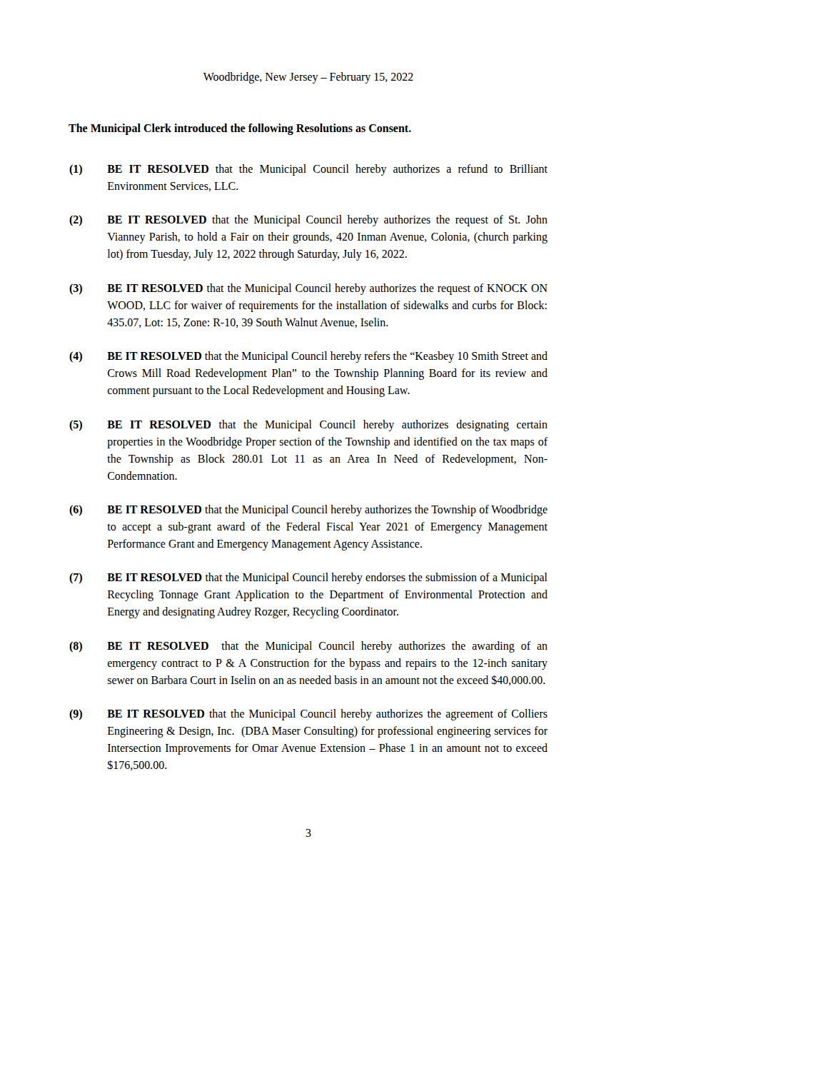Woodbridge, New Jersey – February 15, 2022
The Municipal Clerk introduced the following Resolutions as Consent.
| (1) | BE IT RESOLVED that the Municipal Council hereby authorizes a refund to Brilliant Environment Services, LLC. |
| (2) | BE IT RESOLVED that the Municipal Council hereby authorizes the request of St. John Vianney Parish, to hold a Fair on their grounds, 420 Inman Avenue, Colonia, (church parking lot) from Tuesday, July 12, 2022 through Saturday, July 16, 2022. |
| (3) | BE IT RESOLVED that the Municipal Council hereby authorizes the request of KNOCK ON WOOD, LLC for waiver of requirements for the installation of sidewalks and curbs for Block: 435.07, Lot: 15, Zone: R-10, 39 South Walnut Avenue, Iselin. |
| (4) | BE IT RESOLVED that the Municipal Council hereby refers the “Keasbey 10 Smith Street and Crows Mill Road Redevelopment Plan” to the Township Planning Board for its review and comment pursuant to the Local Redevelopment and Housing Law. |
| (5) | BE IT RESOLVED that the Municipal Council hereby authorizes designating certain properties in the Woodbridge Proper section of the Township and identified on the tax maps of the Township as Block 280.01 Lot 11 as an Area In Need of Redevelopment, Non-Condemnation. |
| (6) | BE IT RESOLVED that the Municipal Council hereby authorizes the Township of Woodbridge to accept a sub-grant award of the Federal Fiscal Year 2021 of Emergency Management Performance Grant and Emergency Management Agency Assistance. |
| (7) | BE IT RESOLVED that the Municipal Council hereby endorses the submission of a Municipal Recycling Tonnage Grant Application to the Department of Environmental Protection and Energy and designating Audrey Rozger, Recycling Coordinator. |
| (8) | BE IT RESOLVED that the Municipal Council hereby authorizes the awarding of an emergency contract to P & A Construction for the bypass and repairs to the 12-inch sanitary sewer on Barbara Court in Iselin on an as needed basis in an amount not the exceed $40,000.00. |
| (9) | BE IT RESOLVED that the Municipal Council hereby authorizes the agreement of Colliers Engineering & Design, Inc. (DBA Maser Consulting) for professional engineering services for Intersection Improvements for Omar Avenue Extension – Phase 1 in an amount not to exceed $176,500.00. |
3